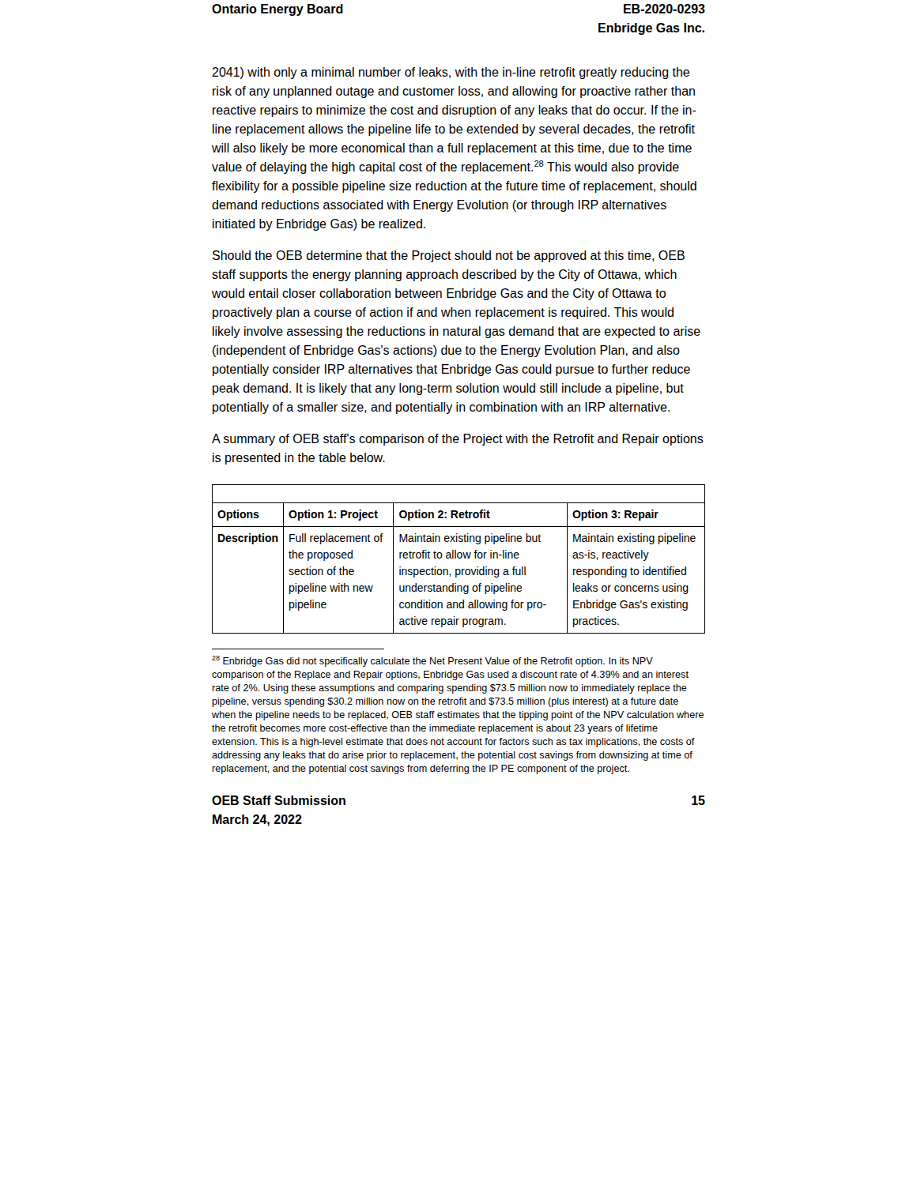Ontario Energy Board
EB-2020-0293
Enbridge Gas Inc.
2041) with only a minimal number of leaks, with the in-line retrofit greatly reducing the risk of any unplanned outage and customer loss, and allowing for proactive rather than reactive repairs to minimize the cost and disruption of any leaks that do occur. If the in-line replacement allows the pipeline life to be extended by several decades, the retrofit will also likely be more economical than a full replacement at this time, due to the time value of delaying the high capital cost of the replacement.28 This would also provide flexibility for a possible pipeline size reduction at the future time of replacement, should demand reductions associated with Energy Evolution (or through IRP alternatives initiated by Enbridge Gas) be realized.
Should the OEB determine that the Project should not be approved at this time, OEB staff supports the energy planning approach described by the City of Ottawa, which would entail closer collaboration between Enbridge Gas and the City of Ottawa to proactively plan a course of action if and when replacement is required. This would likely involve assessing the reductions in natural gas demand that are expected to arise (independent of Enbridge Gas's actions) due to the Energy Evolution Plan, and also potentially consider IRP alternatives that Enbridge Gas could pursue to further reduce peak demand. It is likely that any long-term solution would still include a pipeline, but potentially of a smaller size, and potentially in combination with an IRP alternative.
A summary of OEB staff's comparison of the Project with the Retrofit and Repair options is presented in the table below.
| Options | Option 1: Project | Option 2: Retrofit | Option 3: Repair |
| --- | --- | --- | --- |
| Description | Full replacement of the proposed section of the pipeline with new pipeline | Maintain existing pipeline but retrofit to allow for in-line inspection, providing a full understanding of pipeline condition and allowing for pro-active repair program. | Maintain existing pipeline as-is, reactively responding to identified leaks or concerns using Enbridge Gas's existing practices. |
28 Enbridge Gas did not specifically calculate the Net Present Value of the Retrofit option. In its NPV comparison of the Replace and Repair options, Enbridge Gas used a discount rate of 4.39% and an interest rate of 2%. Using these assumptions and comparing spending $73.5 million now to immediately replace the pipeline, versus spending $30.2 million now on the retrofit and $73.5 million (plus interest) at a future date when the pipeline needs to be replaced, OEB staff estimates that the tipping point of the NPV calculation where the retrofit becomes more cost-effective than the immediate replacement is about 23 years of lifetime extension. This is a high-level estimate that does not account for factors such as tax implications, the costs of addressing any leaks that do arise prior to replacement, the potential cost savings from downsizing at time of replacement, and the potential cost savings from deferring the IP PE component of the project.
OEB Staff Submission
March 24, 2022
15